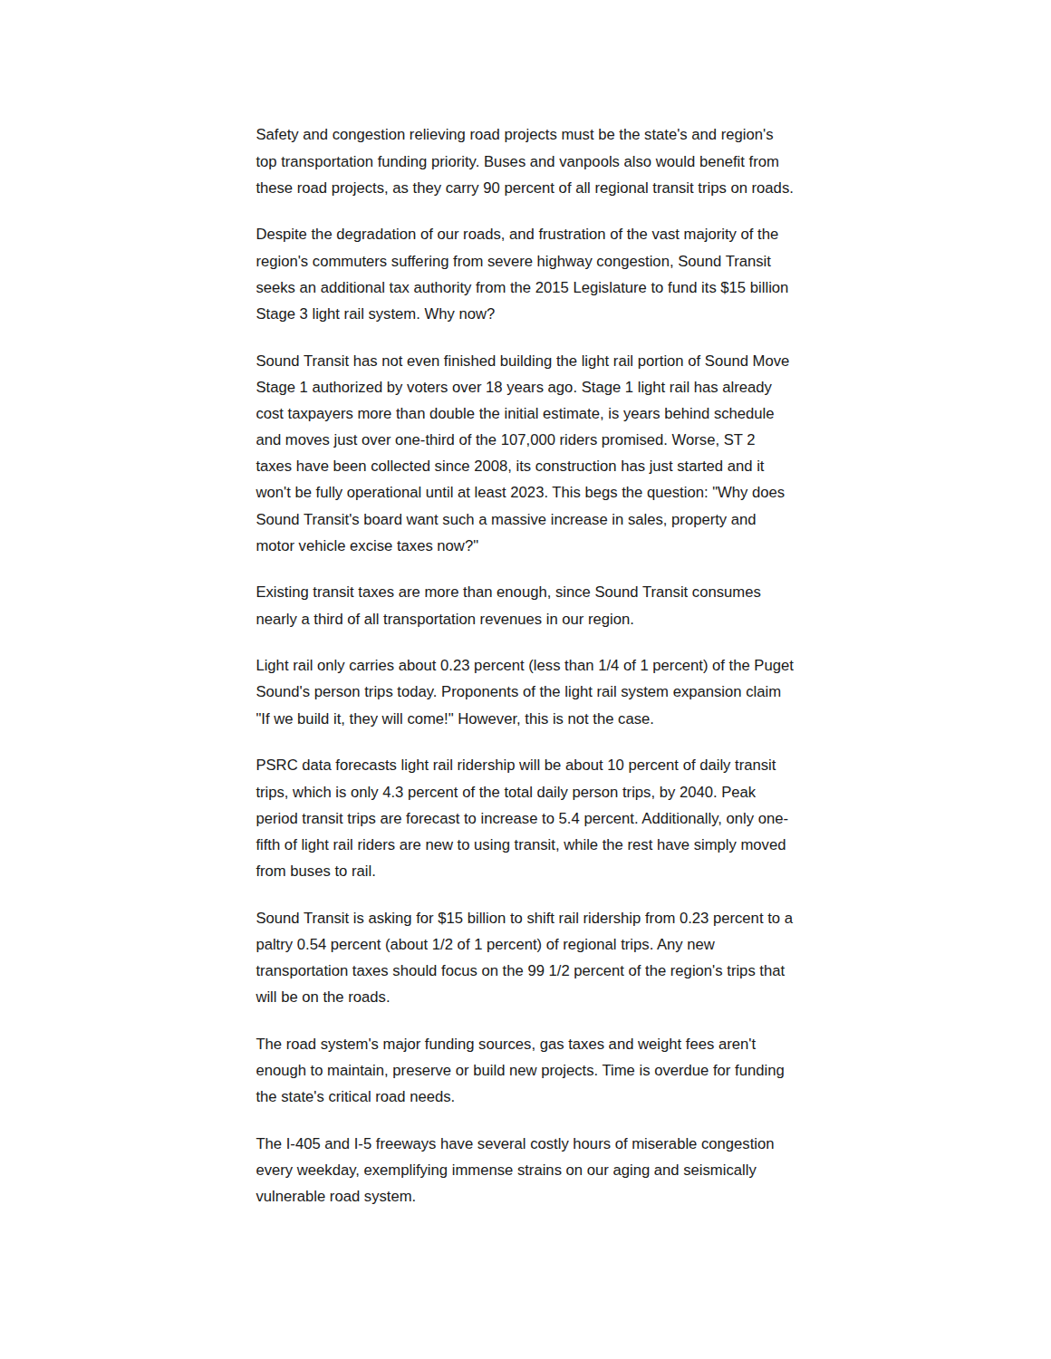Safety and congestion relieving road projects must be the state's and region's top transportation funding priority. Buses and vanpools also would benefit from these road projects, as they carry 90 percent of all regional transit trips on roads.
Despite the degradation of our roads, and frustration of the vast majority of the region's commuters suffering from severe highway congestion, Sound Transit seeks an additional tax authority from the 2015 Legislature to fund its $15 billion Stage 3 light rail system. Why now?
Sound Transit has not even finished building the light rail portion of Sound Move Stage 1 authorized by voters over 18 years ago. Stage 1 light rail has already cost taxpayers more than double the initial estimate, is years behind schedule and moves just over one-third of the 107,000 riders promised. Worse, ST 2 taxes have been collected since 2008, its construction has just started and it won't be fully operational until at least 2023. This begs the question: "Why does Sound Transit's board want such a massive increase in sales, property and motor vehicle excise taxes now?"
Existing transit taxes are more than enough, since Sound Transit consumes nearly a third of all transportation revenues in our region.
Light rail only carries about 0.23 percent (less than 1/4 of 1 percent) of the Puget Sound's person trips today. Proponents of the light rail system expansion claim "If we build it, they will come!" However, this is not the case.
PSRC data forecasts light rail ridership will be about 10 percent of daily transit trips, which is only 4.3 percent of the total daily person trips, by 2040. Peak period transit trips are forecast to increase to 5.4 percent. Additionally, only one-fifth of light rail riders are new to using transit, while the rest have simply moved from buses to rail.
Sound Transit is asking for $15 billion to shift rail ridership from 0.23 percent to a paltry 0.54 percent (about 1/2 of 1 percent) of regional trips. Any new transportation taxes should focus on the 99 1/2 percent of the region's trips that will be on the roads.
The road system's major funding sources, gas taxes and weight fees aren't enough to maintain, preserve or build new projects. Time is overdue for funding the state's critical road needs.
The I-405 and I-5 freeways have several costly hours of miserable congestion every weekday, exemplifying immense strains on our aging and seismically vulnerable road system.